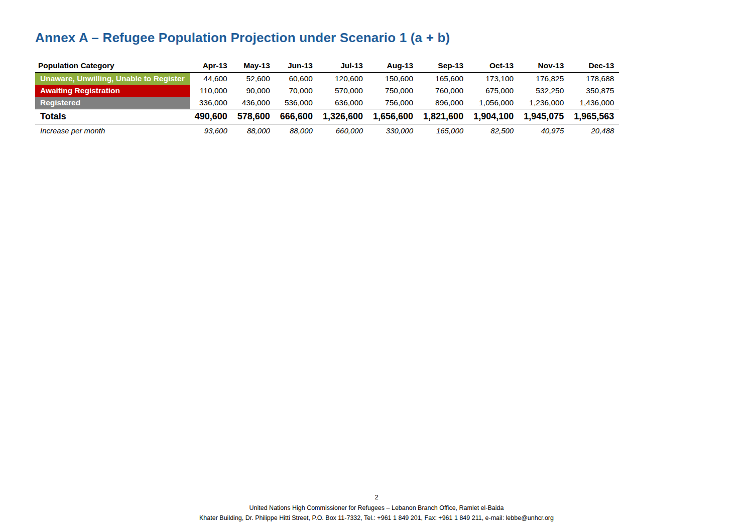Annex A – Refugee Population Projection under Scenario 1 (a + b)
| Population Category | Apr-13 | May-13 | Jun-13 | Jul-13 | Aug-13 | Sep-13 | Oct-13 | Nov-13 | Dec-13 |
| --- | --- | --- | --- | --- | --- | --- | --- | --- | --- |
| Unaware, Unwilling, Unable to Register | 44,600 | 52,600 | 60,600 | 120,600 | 150,600 | 165,600 | 173,100 | 176,825 | 178,688 |
| Awaiting Registration | 110,000 | 90,000 | 70,000 | 570,000 | 750,000 | 760,000 | 675,000 | 532,250 | 350,875 |
| Registered | 336,000 | 436,000 | 536,000 | 636,000 | 756,000 | 896,000 | 1,056,000 | 1,236,000 | 1,436,000 |
| Totals | 490,600 | 578,600 | 666,600 | 1,326,600 | 1,656,600 | 1,821,600 | 1,904,100 | 1,945,075 | 1,965,563 |
| Increase per month | 93,600 | 88,000 | 88,000 | 660,000 | 330,000 | 165,000 | 82,500 | 40,975 | 20,488 |
2
United Nations High Commissioner for Refugees – Lebanon Branch Office, Ramlet el-Baida
Khater Building, Dr. Philippe Hitti Street, P.O. Box 11-7332, Tel.: +961 1 849 201, Fax: +961 1 849 211, e-mail: lebbe@unhcr.org